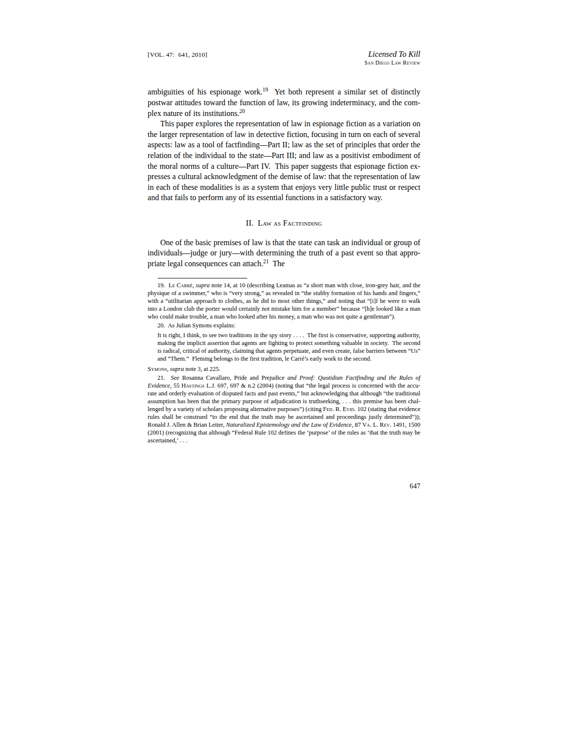[VOL. 47: 641, 2010]
Licensed To Kill
San Diego Law Review
ambiguities of his espionage work.19 Yet both represent a similar set of distinctly postwar attitudes toward the function of law, its growing indeterminacy, and the complex nature of its institutions.20
This paper explores the representation of law in espionage fiction as a variation on the larger representation of law in detective fiction, focusing in turn on each of several aspects: law as a tool of factfinding—Part II; law as the set of principles that order the relation of the individual to the state—Part III; and law as a positivist embodiment of the moral norms of a culture—Part IV. This paper suggests that espionage fiction expresses a cultural acknowledgment of the demise of law: that the representation of law in each of these modalities is as a system that enjoys very little public trust or respect and that fails to perform any of its essential functions in a satisfactory way.
II. Law as Factfinding
One of the basic premises of law is that the state can task an individual or group of individuals—judge or jury—with determining the truth of a past event so that appropriate legal consequences can attach.21 The
19. Le Carré, supra note 14, at 10 (describing Leamas as “a short man with close, iron-grey hair, and the physique of a swimmer,” who is “very strong,” as revealed in “the stubby formation of his hands and fingers,” with a “utilitarian approach to clothes, as he did to most other things,” and noting that “[i]f he were to walk into a London club the porter would certainly not mistake him for a member” because “[h]e looked like a man who could make trouble, a man who looked after his money, a man who was not quite a gentleman”).
20. As Julian Symons explains:
It is right, I think, to see two traditions in the spy story . . . . The first is conservative, supporting authority, making the implicit assertion that agents are fighting to protect something valuable in society. The second is radical, critical of authority, claiming that agents perpetuate, and even create, false barriers between “Us” and “Them.” Fleming belongs to the first tradition, le Carré’s early work to the second.
Symons, supra note 3, at 225.
21. See Rosanna Cavallaro, Pride and Prejudice and Proof: Quotidian Factfinding and the Rules of Evidence, 55 Hastings L.J. 697, 697 & n.2 (2004) (noting that “the legal process is concerned with the accurate and orderly evaluation of disputed facts and past events,” but acknowledging that although “the traditional assumption has been that the primary purpose of adjudication is truthseeking, . . . this premise has been challenged by a variety of scholars proposing alternative purposes”) (citing Fed. R. Evid. 102 (stating that evidence rules shall be construed “to the end that the truth may be ascertained and proceedings justly determined”)); Ronald J. Allen & Brian Leiter, Naturalized Epistemology and the Law of Evidence, 87 Va. L. Rev. 1491, 1500 (2001) (recognizing that although “Federal Rule 102 defines the ‘purpose’ of the rules as ‘that the truth may be ascertained,’ . . .
647